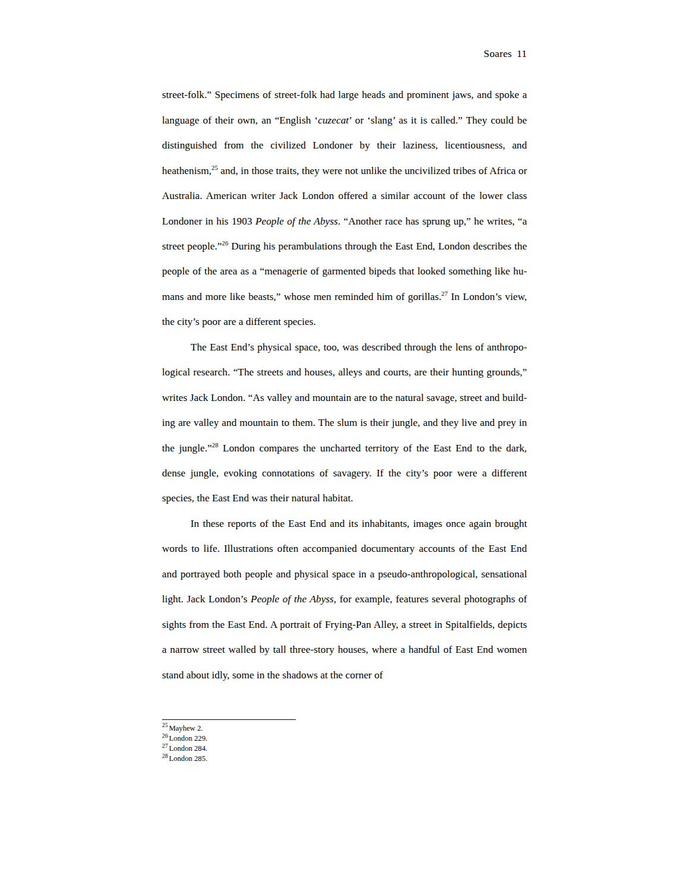Soares 11
street-folk.” Specimens of street-folk had large heads and prominent jaws, and spoke a language of their own, an “English ‘cuzecat’ or ‘slang’ as it is called.” They could be distinguished from the civilized Londoner by their laziness, licentiousness, and heathenism,25 and, in those traits, they were not unlike the uncivilized tribes of Africa or Australia. American writer Jack London offered a similar account of the lower class Londoner in his 1903 People of the Abyss. “Another race has sprung up,” he writes, “a street people.”26 During his perambulations through the East End, London describes the people of the area as a “menagerie of garmented bipeds that looked something like humans and more like beasts,” whose men reminded him of gorillas.27 In London’s view, the city’s poor are a different species.
The East End’s physical space, too, was described through the lens of anthropological research. “The streets and houses, alleys and courts, are their hunting grounds,” writes Jack London. “As valley and mountain are to the natural savage, street and building are valley and mountain to them. The slum is their jungle, and they live and prey in the jungle.”28 London compares the uncharted territory of the East End to the dark, dense jungle, evoking connotations of savagery. If the city’s poor were a different species, the East End was their natural habitat.
In these reports of the East End and its inhabitants, images once again brought words to life. Illustrations often accompanied documentary accounts of the East End and portrayed both people and physical space in a pseudo-anthropological, sensational light. Jack London’s People of the Abyss, for example, features several photographs of sights from the East End. A portrait of Frying-Pan Alley, a street in Spitalfields, depicts a narrow street walled by tall three-story houses, where a handful of East End women stand about idly, some in the shadows at the corner of
25Mayhew 2.
26London 229.
27London 284.
28London 285.